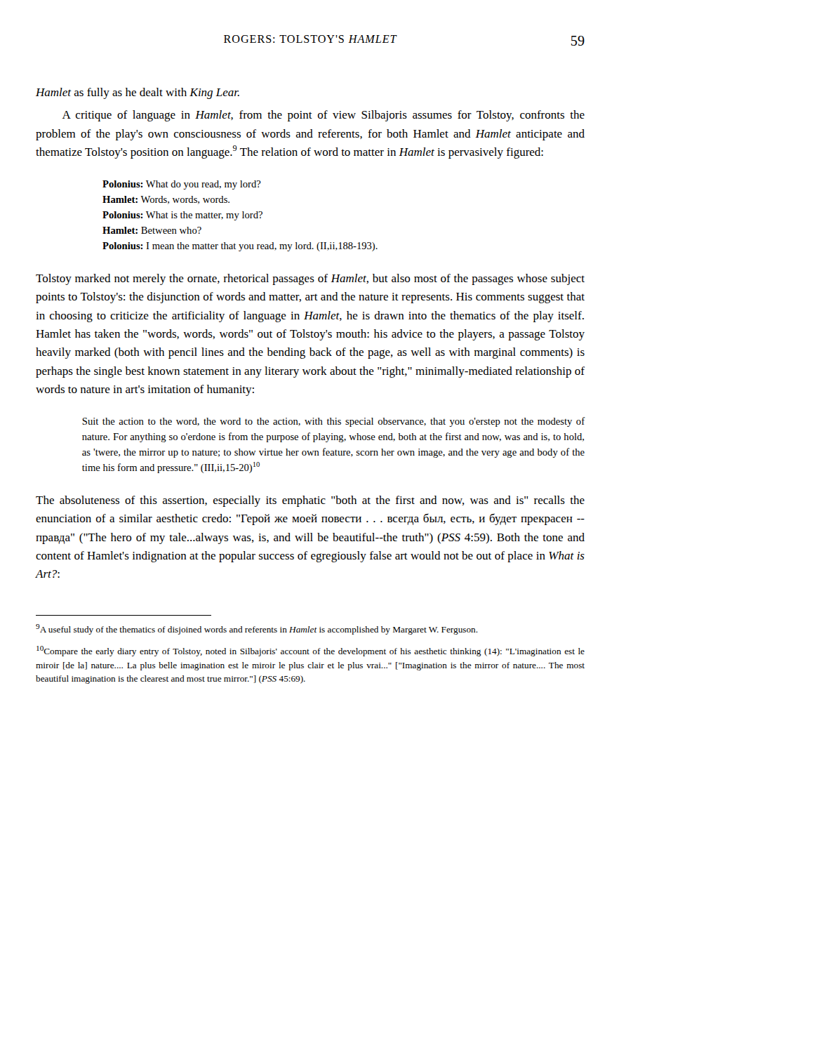Rogers: Tolstoy's Hamlet 59
Hamlet as fully as he dealt with King Lear.
A critique of language in Hamlet, from the point of view Silbajoris assumes for Tolstoy, confronts the problem of the play's own consciousness of words and referents, for both Hamlet and Hamlet anticipate and thematize Tolstoy's position on language.9 The relation of word to matter in Hamlet is pervasively figured:
Polonius: What do you read, my lord?
Hamlet: Words, words, words.
Polonius: What is the matter, my lord?
Hamlet: Between who?
Polonius: I mean the matter that you read, my lord. (II,ii,188-193).
Tolstoy marked not merely the ornate, rhetorical passages of Hamlet, but also most of the passages whose subject points to Tolstoy's: the disjunction of words and matter, art and the nature it represents. His comments suggest that in choosing to criticize the artificiality of language in Hamlet, he is drawn into the thematics of the play itself. Hamlet has taken the "words, words, words" out of Tolstoy's mouth: his advice to the players, a passage Tolstoy heavily marked (both with pencil lines and the bending back of the page, as well as with marginal comments) is perhaps the single best known statement in any literary work about the "right," minimally-mediated relationship of words to nature in art's imitation of humanity:
Suit the action to the word, the word to the action, with this special observance, that you o'erstep not the modesty of nature. For anything so o'erdone is from the purpose of playing, whose end, both at the first and now, was and is, to hold, as 'twere, the mirror up to nature; to show virtue her own feature, scorn her own image, and the very age and body of the time his form and pressure." (III,ii,15-20)10
The absoluteness of this assertion, especially its emphatic "both at the first and now, was and is" recalls the enunciation of a similar aesthetic credo: "Герой же моей повести . . . всегда был, есть, и будет прекрасен -- правда" ("The hero of my tale...always was, is, and will be beautiful--the truth") (PSS 4:59). Both the tone and content of Hamlet's indignation at the popular success of egregiously false art would not be out of place in What is Art?:
9A useful study of the thematics of disjoined words and referents in Hamlet is accomplished by Margaret W. Ferguson.
10Compare the early diary entry of Tolstoy, noted in Silbajoris' account of the development of his aesthetic thinking (14): "L'imagination est le miroir [de la] nature.... La plus belle imagination est le miroir le plus clair et le plus vrai..." ["Imagination is the mirror of nature.... The most beautiful imagination is the clearest and most true mirror."] (PSS 45:69).